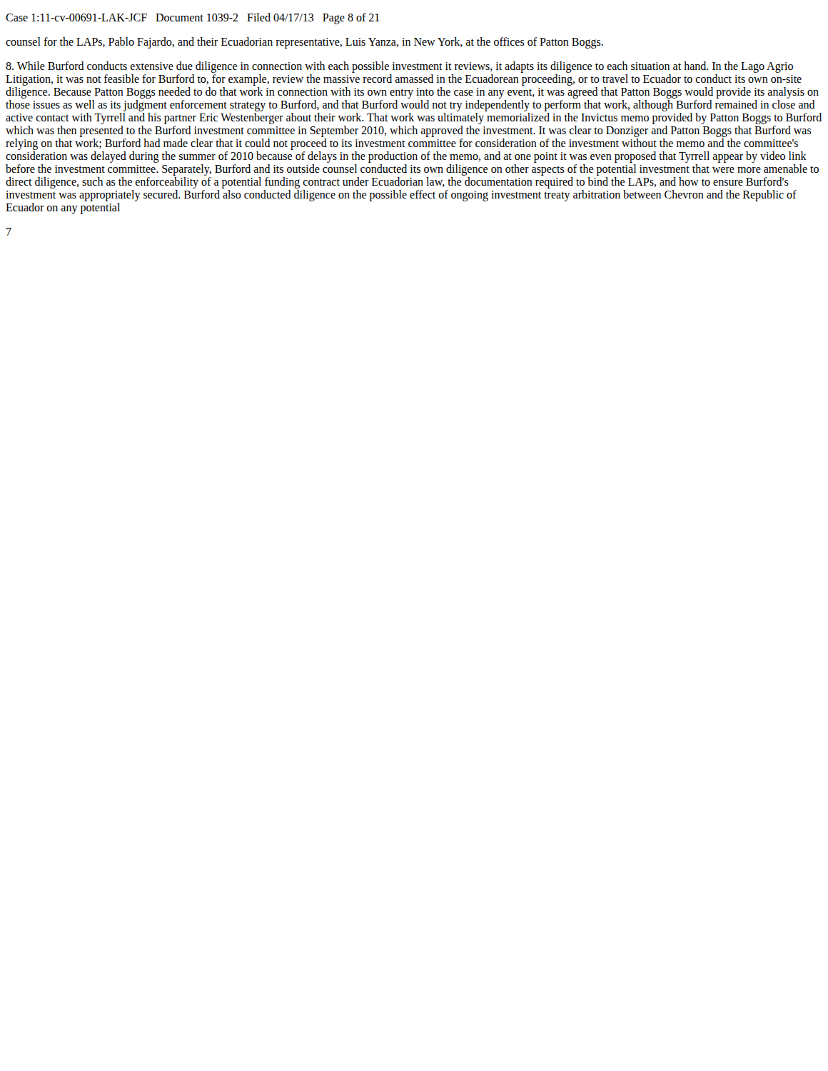Case 1:11-cv-00691-LAK-JCF Document 1039-2 Filed 04/17/13 Page 8 of 21
counsel for the LAPs, Pablo Fajardo, and their Ecuadorian representative, Luis Yanza, in New York, at the offices of Patton Boggs.
8. While Burford conducts extensive due diligence in connection with each possible investment it reviews, it adapts its diligence to each situation at hand. In the Lago Agrio Litigation, it was not feasible for Burford to, for example, review the massive record amassed in the Ecuadorean proceeding, or to travel to Ecuador to conduct its own on-site diligence. Because Patton Boggs needed to do that work in connection with its own entry into the case in any event, it was agreed that Patton Boggs would provide its analysis on those issues as well as its judgment enforcement strategy to Burford, and that Burford would not try independently to perform that work, although Burford remained in close and active contact with Tyrrell and his partner Eric Westenberger about their work. That work was ultimately memorialized in the Invictus memo provided by Patton Boggs to Burford which was then presented to the Burford investment committee in September 2010, which approved the investment. It was clear to Donziger and Patton Boggs that Burford was relying on that work; Burford had made clear that it could not proceed to its investment committee for consideration of the investment without the memo and the committee's consideration was delayed during the summer of 2010 because of delays in the production of the memo, and at one point it was even proposed that Tyrrell appear by video link before the investment committee. Separately, Burford and its outside counsel conducted its own diligence on other aspects of the potential investment that were more amenable to direct diligence, such as the enforceability of a potential funding contract under Ecuadorian law, the documentation required to bind the LAPs, and how to ensure Burford's investment was appropriately secured. Burford also conducted diligence on the possible effect of ongoing investment treaty arbitration between Chevron and the Republic of Ecuador on any potential
7